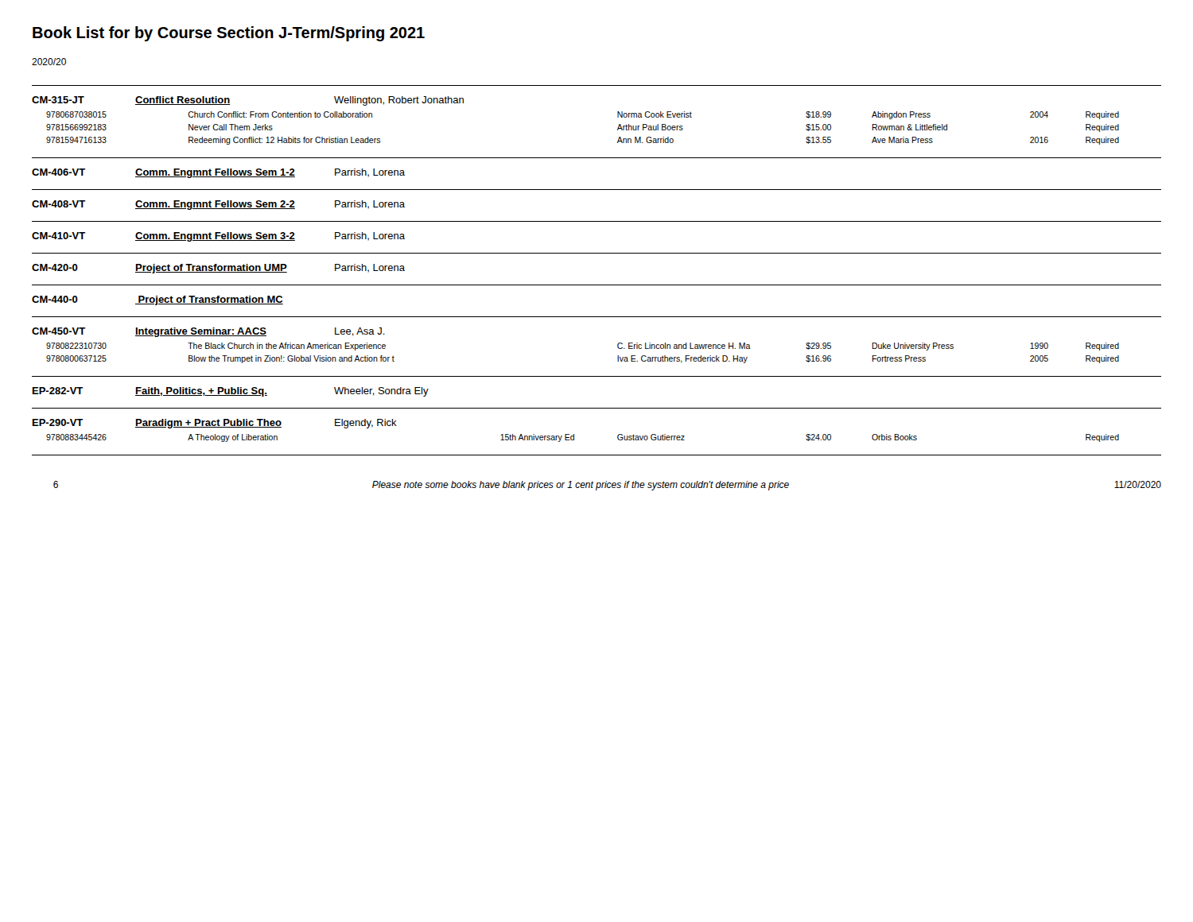Book List for by Course Section J-Term/Spring 2021
2020/20
CM-315-JT Conflict Resolution Wellington, Robert Jonathan
| 9780687038015 | Church Conflict: From Contention to Collaboration | | Norma Cook Everist | $18.99 | Abingdon Press | 2004 | Required |
| 9781566992183 | Never Call Them Jerks | | Arthur Paul Boers | $15.00 | Rowman & Littlefield | | Required |
| 9781594716133 | Redeeming Conflict: 12 Habits for Christian Leaders | | Ann M. Garrido | $13.55 | Ave Maria Press | 2016 | Required |
CM-406-VT Comm. Engmnt Fellows Sem 1-2 Parrish, Lorena
CM-408-VT Comm. Engmnt Fellows Sem 2-2 Parrish, Lorena
CM-410-VT Comm. Engmnt Fellows Sem 3-2 Parrish, Lorena
CM-420-0 Project of Transformation UMP Parrish, Lorena
CM-440-0 Project of Transformation MC
CM-450-VT Integrative Seminar: AACS Lee, Asa J.
| 9780822310730 | The Black Church in the African American Experience | | C. Eric Lincoln and Lawrence H. Ma | $29.95 | Duke University Press | 1990 | Required |
| 9780800637125 | Blow the Trumpet in Zion!: Global Vision and Action for t | | Iva E. Carruthers, Frederick D. Hay | $16.96 | Fortress Press | 2005 | Required |
EP-282-VT Faith, Politics, + Public Sq. Wheeler, Sondra Ely
EP-290-VT Paradigm + Pract Public Theo Elgendy, Rick
| 9780883445426 | A Theology of Liberation | 15th Anniversary Ed | Gustavo Gutierrez | $24.00 | Orbis Books | | Required |
6
Please note some books have blank prices or 1 cent prices if the system couldn't determine a price
11/20/2020